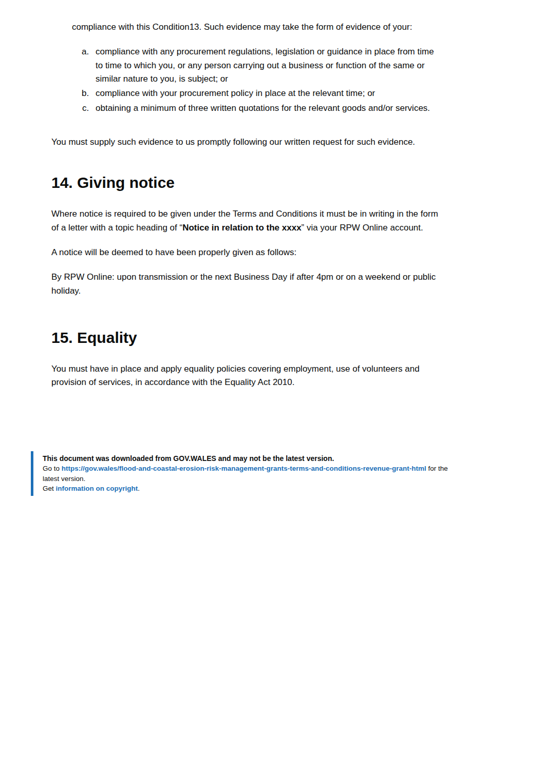compliance with this Condition13. Such evidence may take the form of evidence of your:
compliance with any procurement regulations, legislation or guidance in place from time to time to which you, or any person carrying out a business or function of the same or similar nature to you, is subject; or
compliance with your procurement policy in place at the relevant time; or
obtaining a minimum of three written quotations for the relevant goods and/or services.
You must supply such evidence to us promptly following our written request for such evidence.
14. Giving notice
Where notice is required to be given under the Terms and Conditions it must be in writing in the form of a letter with a topic heading of “Notice in relation to the xxxx” via your RPW Online account.
A notice will be deemed to have been properly given as follows:
By RPW Online: upon transmission or the next Business Day if after 4pm or on a weekend or public holiday.
15. Equality
You must have in place and apply equality policies covering employment, use of volunteers and provision of services, in accordance with the Equality Act 2010.
This document was downloaded from GOV.WALES and may not be the latest version.
Go to https://gov.wales/flood-and-coastal-erosion-risk-management-grants-terms-and-conditions-revenue-grant-html for the latest version.
Get information on copyright.